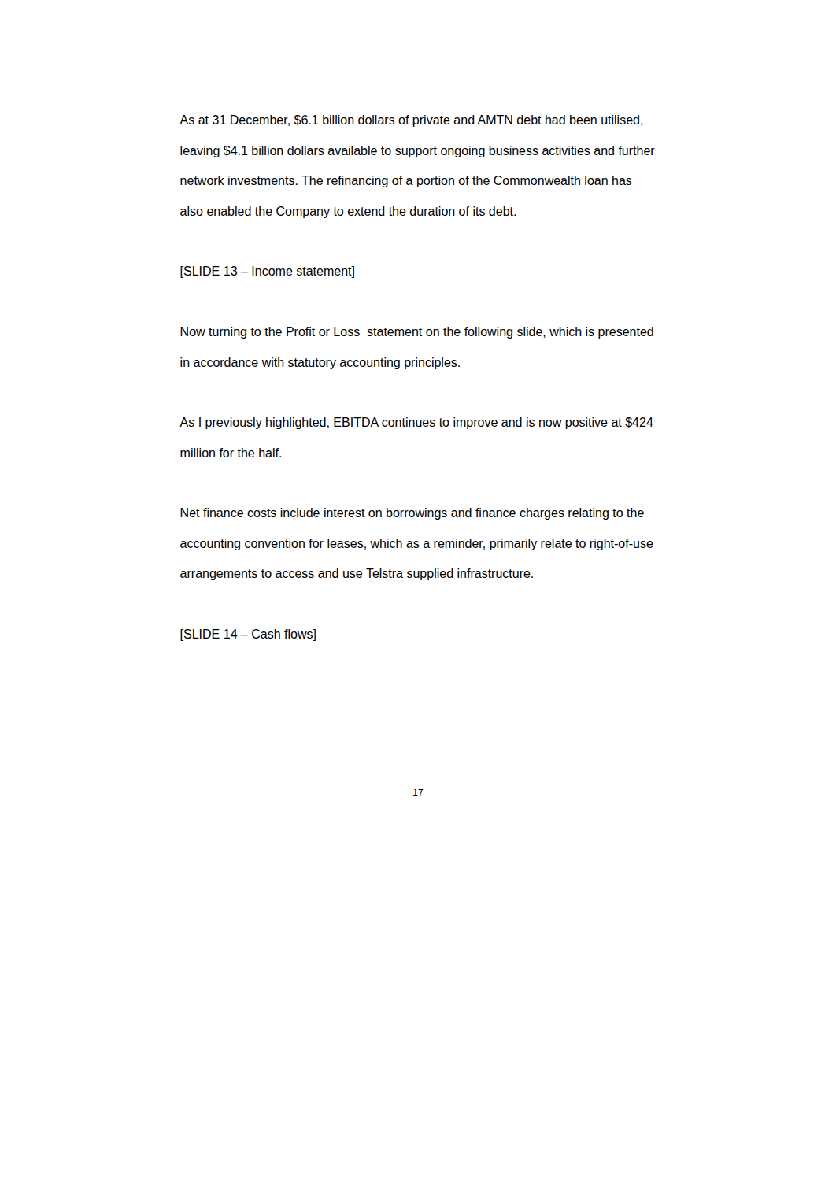As at 31 December, $6.1 billion dollars of private and AMTN debt had been utilised, leaving $4.1 billion dollars available to support ongoing business activities and further network investments. The refinancing of a portion of the Commonwealth loan has also enabled the Company to extend the duration of its debt.
[SLIDE 13 – Income statement]
Now turning to the Profit or Loss statement on the following slide, which is presented in accordance with statutory accounting principles.
As I previously highlighted, EBITDA continues to improve and is now positive at $424 million for the half.
Net finance costs include interest on borrowings and finance charges relating to the accounting convention for leases, which as a reminder, primarily relate to right-of-use arrangements to access and use Telstra supplied infrastructure.
[SLIDE 14 – Cash flows]
17